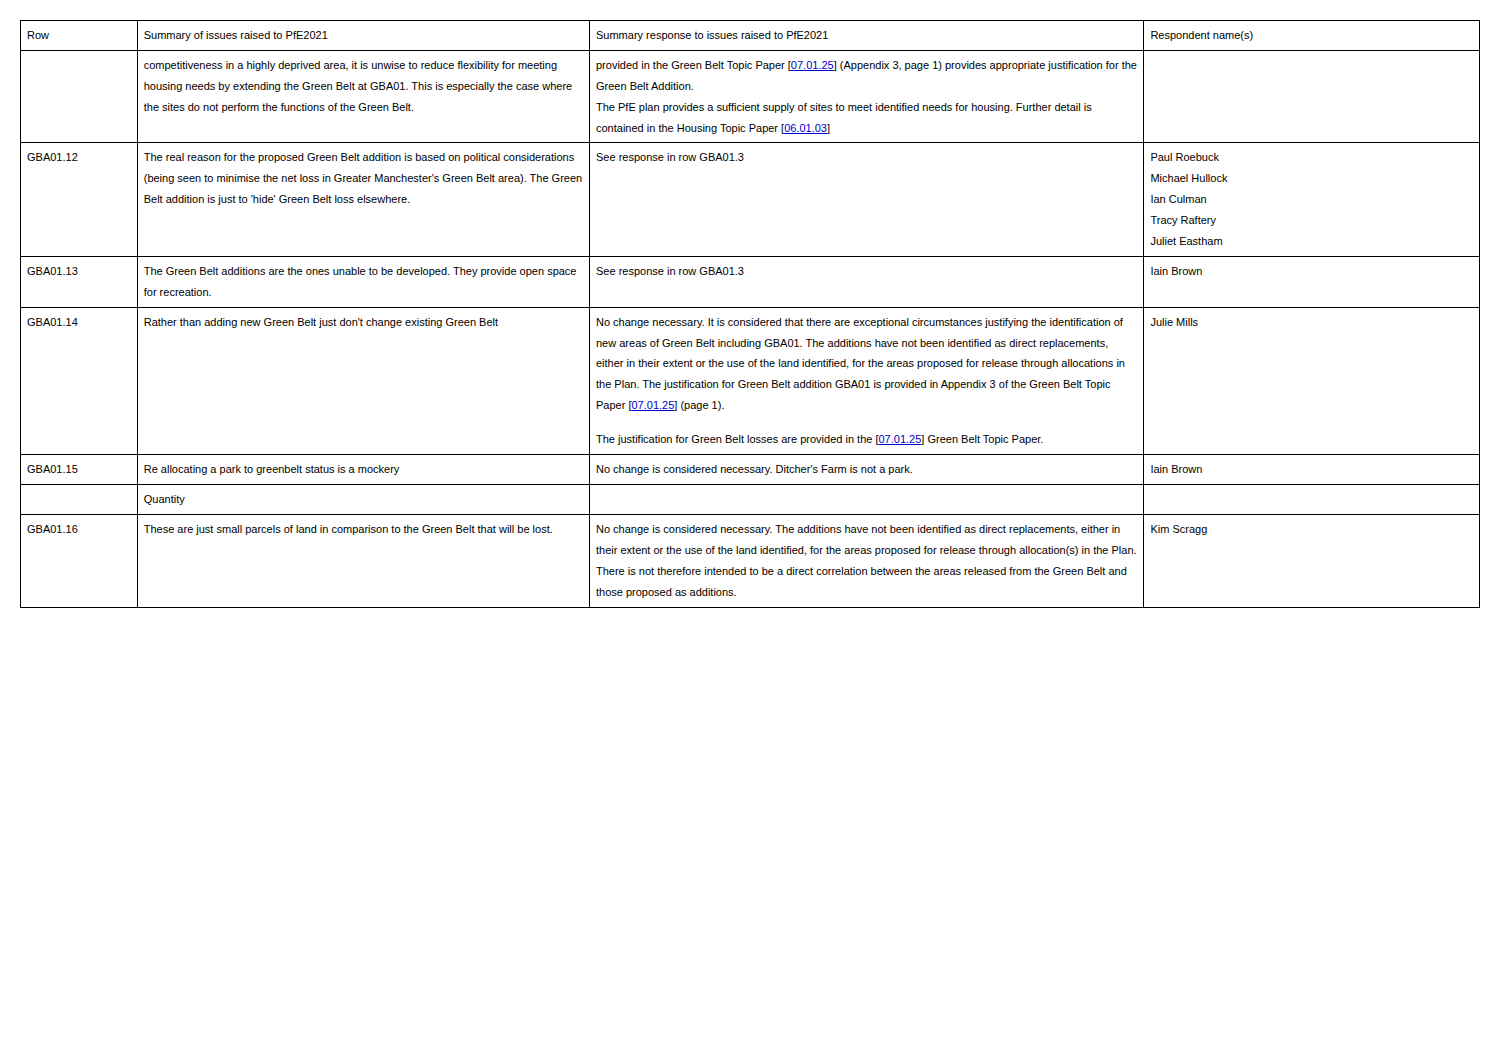| Row | Summary of issues raised to PfE2021 | Summary response to issues raised to PfE2021 | Respondent name(s) |
| --- | --- | --- | --- |
| | competitiveness in a highly deprived area, it is unwise to reduce flexibility for meeting housing needs by extending the Green Belt at GBA01. This is especially the case where the sites do not perform the functions of the Green Belt. | provided in the Green Belt Topic Paper [ 07.01.25 ] (Appendix 3, page 1) provides appropriate justification for the Green Belt Addition. The PfE plan provides a sufficient supply of sites to meet identified needs for housing. Further detail is contained in the Housing Topic Paper [ 06.01.03 ] | |
| GBA01.12 | The real reason for the proposed Green Belt addition is based on political considerations (being seen to minimise the net loss in Greater Manchester's Green Belt area). The Green Belt addition is just to 'hide' Green Belt loss elsewhere. | See response in row GBA01.3 | Paul Roebuck Michael Hullock Ian Culman Tracy Raftery Juliet Eastham |
| GBA01.13 | The Green Belt additions are the ones unable to be developed. They provide open space for recreation. | See response in row GBA01.3 | Iain Brown |
| GBA01.14 | Rather than adding new Green Belt just don't change existing Green Belt | No change necessary. It is considered that there are exceptional circumstances justifying the identification of new areas of Green Belt including GBA01. The additions have not been identified as direct replacements, either in their extent or the use of the land identified, for the areas proposed for release through allocations in the Plan. The justification for Green Belt addition GBA01 is provided in Appendix 3 of the Green Belt Topic Paper [ 07.01.25 ] (page 1). The justification for Green Belt losses are provided in the [ 07.01.25 ] Green Belt Topic Paper. | Julie Mills |
| GBA01.15 | Re allocating a park to greenbelt status is a mockery | No change is considered necessary. Ditcher's Farm is not a park. | Iain Brown |
| | Quantity | | |
| GBA01.16 | These are just small parcels of land in comparison to the Green Belt that will be lost. | No change is considered necessary. The additions have not been identified as direct replacements, either in their extent or the use of the land identified, for the areas proposed for release through allocation(s) in the Plan. There is not therefore intended to be a direct correlation between the areas released from the Green Belt and those proposed as additions. | Kim Scragg |